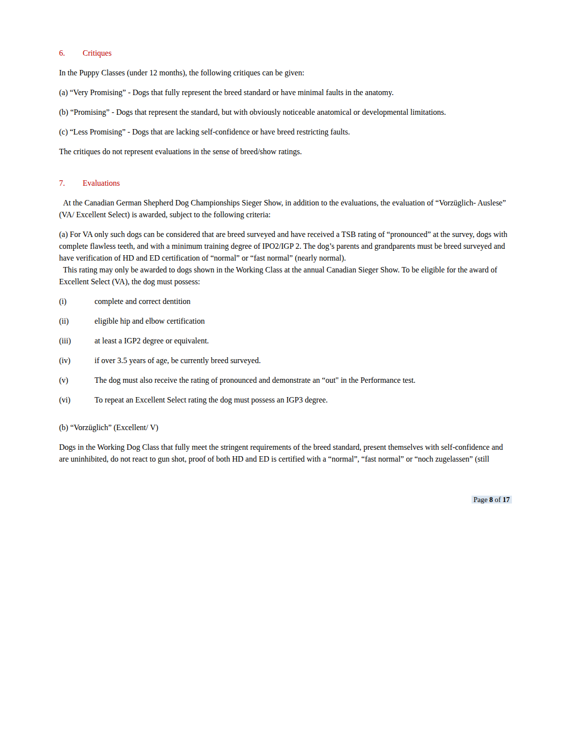6. Critiques
In the Puppy Classes (under 12 months), the following critiques can be given:
(a) “Very Promising” - Dogs that fully represent the breed standard or have minimal faults in the anatomy.
(b) “Promising” - Dogs that represent the standard, but with obviously noticeable anatomical or developmental limitations.
(c) “Less Promising” - Dogs that are lacking self-confidence or have breed restricting faults.
The critiques do not represent evaluations in the sense of breed/show ratings.
7. Evaluations
At the Canadian German Shepherd Dog Championships Sieger Show, in addition to the evaluations, the evaluation of “Vorzüglich- Auslese” (VA/ Excellent Select) is awarded, subject to the following criteria:
(a) For VA only such dogs can be considered that are breed surveyed and have received a TSB rating of “pronounced” at the survey, dogs with complete flawless teeth, and with a minimum training degree of IPO2/IGP 2. The dog’s parents and grandparents must be breed surveyed and have verification of HD and ED certification of “normal” or “fast normal” (nearly normal).
This rating may only be awarded to dogs shown in the Working Class at the annual Canadian Sieger Show. To be eligible for the award of Excellent Select (VA), the dog must possess:
(i) complete and correct dentition
(ii) eligible hip and elbow certification
(iii) at least a IGP2 degree or equivalent.
(iv) if over 3.5 years of age, be currently breed surveyed.
(v) The dog must also receive the rating of pronounced and demonstrate an “out" in the Performance test.
(vi) To repeat an Excellent Select rating the dog must possess an IGP3 degree.
(b) “Vorzüglich” (Excellent/ V)
Dogs in the Working Dog Class that fully meet the stringent requirements of the breed standard, present themselves with self-confidence and are uninhibited, do not react to gun shot, proof of both HD and ED is certified with a “normal”, “fast normal” or “noch zugelassen” (still
Page 8 of 17